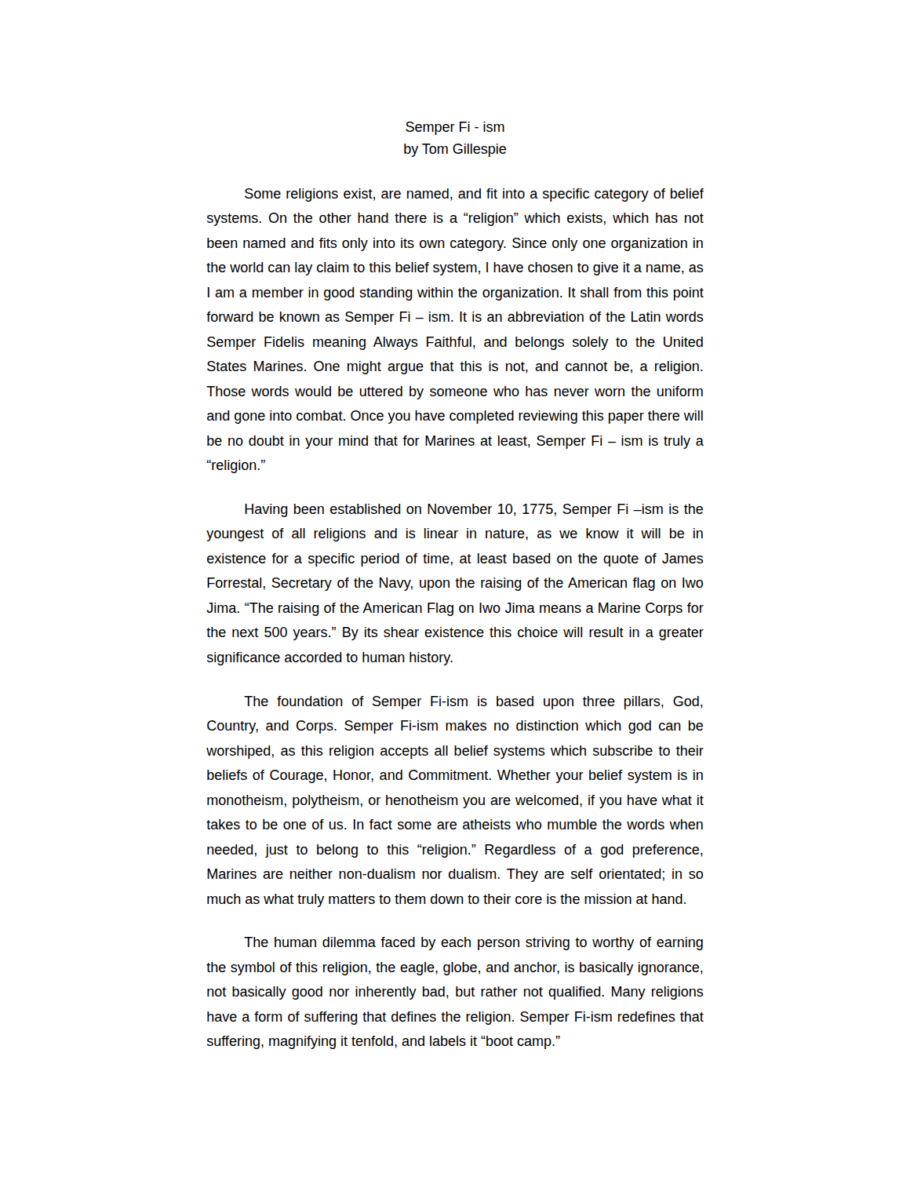Semper Fi - ismby Tom Gillespie
Some religions exist, are named, and fit into a specific category of belief systems. On the other hand there is a “religion” which exists, which has not been named and fits only into its own category. Since only one organization in the world can lay claim to this belief system, I have chosen to give it a name, as I am a member in good standing within the organization. It shall from this point forward be known as Semper Fi – ism. It is an abbreviation of the Latin words Semper Fidelis meaning Always Faithful, and belongs solely to the United States Marines. One might argue that this is not, and cannot be, a religion. Those words would be uttered by someone who has never worn the uniform and gone into combat. Once you have completed reviewing this paper there will be no doubt in your mind that for Marines at least, Semper Fi – ism is truly a “religion.”
Having been established on November 10, 1775, Semper Fi –ism is the youngest of all religions and is linear in nature, as we know it will be in existence for a specific period of time, at least based on the quote of James Forrestal, Secretary of the Navy, upon the raising of the American flag on Iwo Jima. “The raising of the American Flag on Iwo Jima means a Marine Corps for the next 500 years.” By its shear existence this choice will result in a greater significance accorded to human history.
The foundation of Semper Fi-ism is based upon three pillars, God, Country, and Corps. Semper Fi-ism makes no distinction which god can be worshiped, as this religion accepts all belief systems which subscribe to their beliefs of Courage, Honor, and Commitment. Whether your belief system is in monotheism, polytheism, or henotheism you are welcomed, if you have what it takes to be one of us. In fact some are atheists who mumble the words when needed, just to belong to this “religion.” Regardless of a god preference, Marines are neither non-dualism nor dualism. They are self orientated; in so much as what truly matters to them down to their core is the mission at hand.
The human dilemma faced by each person striving to worthy of earning the symbol of this religion, the eagle, globe, and anchor, is basically ignorance, not basically good nor inherently bad, but rather not qualified. Many religions have a form of suffering that defines the religion. Semper Fi-ism redefines that suffering, magnifying it tenfold, and labels it “boot camp.”